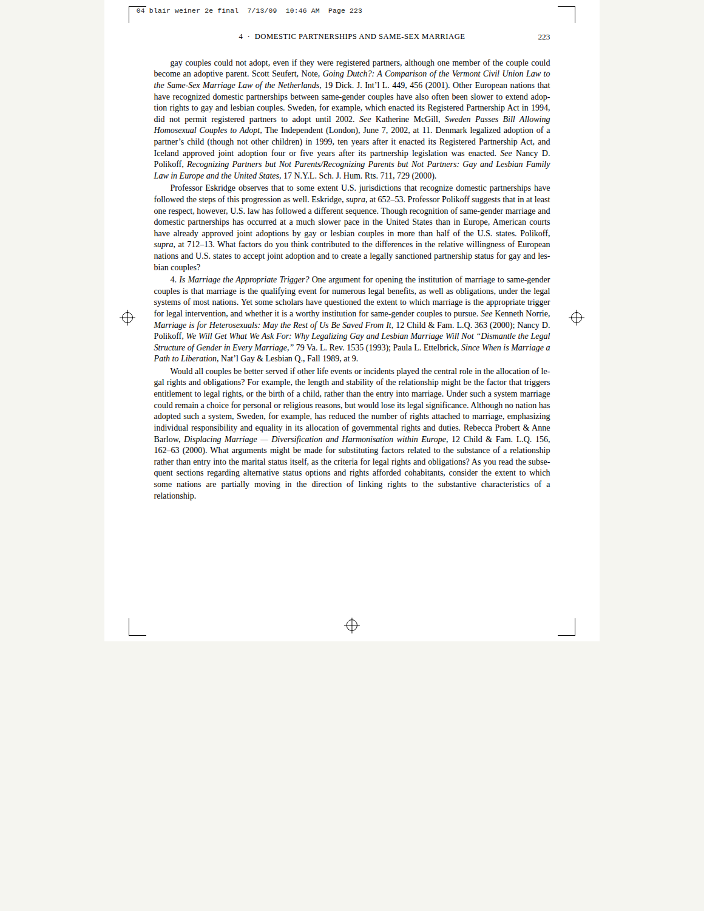04 blair weiner 2e final 7/13/09 10:46 AM Page 223
4 · DOMESTIC PARTNERSHIPS AND SAME-SEX MARRIAGE 223
gay couples could not adopt, even if they were registered partners, although one member of the couple could become an adoptive parent. Scott Seufert, Note, Going Dutch?: A Comparison of the Vermont Civil Union Law to the Same-Sex Marriage Law of the Netherlands, 19 Dick. J. Int’l L. 449, 456 (2001). Other European nations that have recognized domestic partnerships between same-gender couples have also often been slower to extend adoption rights to gay and lesbian couples. Sweden, for example, which enacted its Registered Partnership Act in 1994, did not permit registered partners to adopt until 2002. See Katherine McGill, Sweden Passes Bill Allowing Homosexual Couples to Adopt, The Independent (London), June 7, 2002, at 11. Denmark legalized adoption of a partner’s child (though not other children) in 1999, ten years after it enacted its Registered Partnership Act, and Iceland approved joint adoption four or five years after its partnership legislation was enacted. See Nancy D. Polikoff, Recognizing Partners but Not Parents/Recognizing Parents but Not Partners: Gay and Lesbian Family Law in Europe and the United States, 17 N.Y.L. Sch. J. Hum. Rts. 711, 729 (2000).
Professor Eskridge observes that to some extent U.S. jurisdictions that recognize domestic partnerships have followed the steps of this progression as well. Eskridge, supra, at 652–53. Professor Polikoff suggests that in at least one respect, however, U.S. law has followed a different sequence. Though recognition of same-gender marriage and domestic partnerships has occurred at a much slower pace in the United States than in Europe, American courts have already approved joint adoptions by gay or lesbian couples in more than half of the U.S. states. Polikoff, supra, at 712–13. What factors do you think contributed to the differences in the relative willingness of European nations and U.S. states to accept joint adoption and to create a legally sanctioned partnership status for gay and lesbian couples?
4. Is Marriage the Appropriate Trigger? One argument for opening the institution of marriage to same-gender couples is that marriage is the qualifying event for numerous legal benefits, as well as obligations, under the legal systems of most nations. Yet some scholars have questioned the extent to which marriage is the appropriate trigger for legal intervention, and whether it is a worthy institution for same-gender couples to pursue. See Kenneth Norrie, Marriage is for Heterosexuals: May the Rest of Us Be Saved From It, 12 Child & Fam. L.Q. 363 (2000); Nancy D. Polikoff, We Will Get What We Ask For: Why Legalizing Gay and Lesbian Marriage Will Not “Dismantle the Legal Structure of Gender in Every Marriage,” 79 Va. L. Rev. 1535 (1993); Paula L. Ettelbrick, Since When is Marriage a Path to Liberation, Nat’l Gay & Lesbian Q., Fall 1989, at 9.
Would all couples be better served if other life events or incidents played the central role in the allocation of legal rights and obligations? For example, the length and stability of the relationship might be the factor that triggers entitlement to legal rights, or the birth of a child, rather than the entry into marriage. Under such a system marriage could remain a choice for personal or religious reasons, but would lose its legal significance. Although no nation has adopted such a system, Sweden, for example, has reduced the number of rights attached to marriage, emphasizing individual responsibility and equality in its allocation of governmental rights and duties. Rebecca Probert & Anne Barlow, Displacing Marriage — Diversification and Harmonisation within Europe, 12 Child & Fam. L.Q. 156, 162–63 (2000). What arguments might be made for substituting factors related to the substance of a relationship rather than entry into the marital status itself, as the criteria for legal rights and obligations? As you read the subsequent sections regarding alternative status options and rights afforded cohabitants, consider the extent to which some nations are partially moving in the direction of linking rights to the substantive characteristics of a relationship.